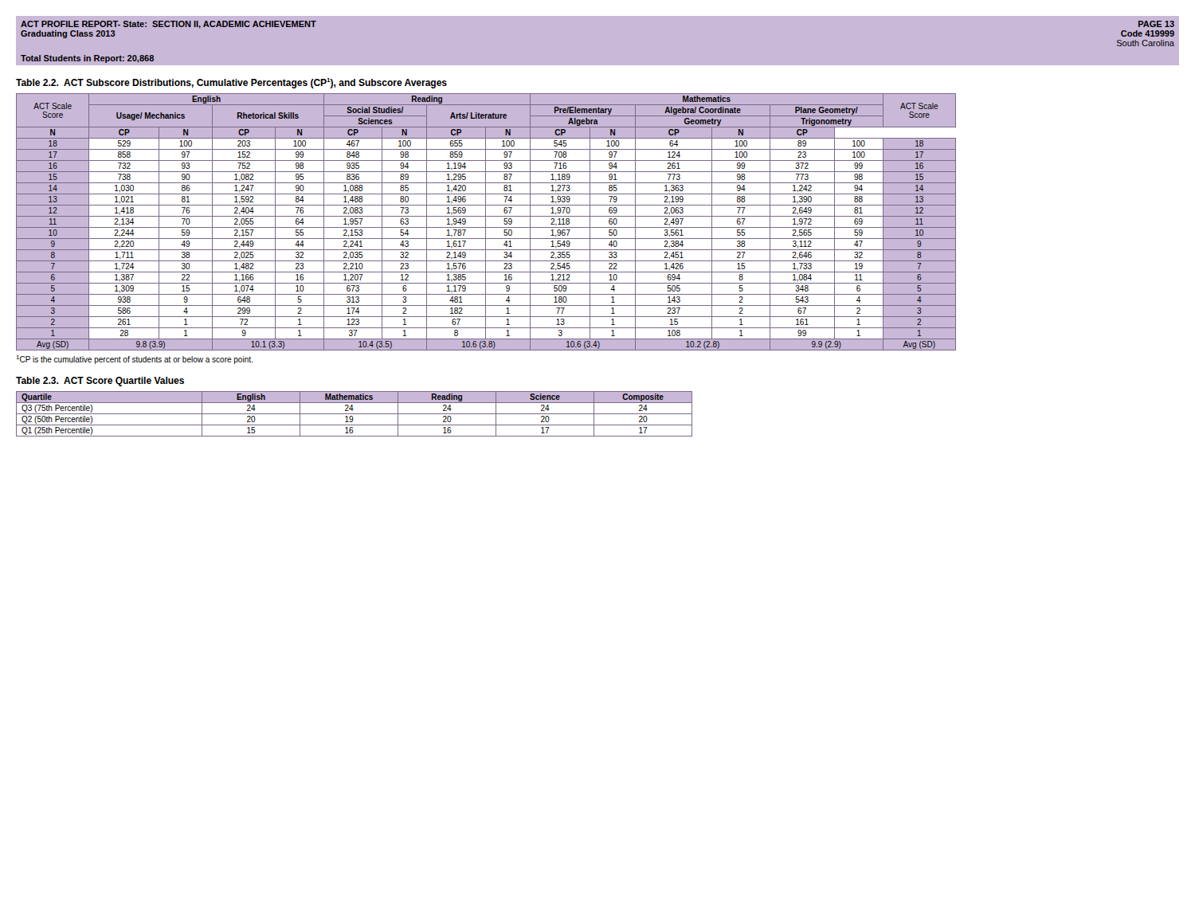ACT PROFILE REPORT- State: SECTION II, ACADEMIC ACHIEVEMENT
PAGE 13
Graduating Class 2013 Code 419999
South Carolina
Total Students in Report: 20,868
Table 2.2. ACT Subscore Distributions, Cumulative Percentages (CP1), and Subscore Averages
| ACT Scale Score | English | Reading | Mathematics | ACT Scale Score |
| --- | --- | --- | --- | --- |
| Usage/ Mechanics | Rhetorical Skills | Social Studies/ | Arts/ Literature | Pre/Elementary | Algebra/ Coordinate | Plane Geometry/ |
| Sciences | Algebra | Geometry | Trigonometry |
| N | CP | N | CP | N | CP | N | CP | N | CP | N | CP | N | CP |
| 18 | 529 | 100 | 203 | 100 | 467 | 100 | 655 | 100 | 545 | 100 | 64 | 100 | 89 | 100 | 18 |
| 17 | 858 | 97 | 152 | 99 | 848 | 98 | 859 | 97 | 708 | 97 | 124 | 100 | 23 | 100 | 17 |
| 16 | 732 | 93 | 752 | 98 | 935 | 94 | 1,194 | 93 | 716 | 94 | 261 | 99 | 372 | 99 | 16 |
| 15 | 738 | 90 | 1,082 | 95 | 836 | 89 | 1,295 | 87 | 1,189 | 91 | 773 | 98 | 773 | 98 | 15 |
| 14 | 1,030 | 86 | 1,247 | 90 | 1,088 | 85 | 1,420 | 81 | 1,273 | 85 | 1,363 | 94 | 1,242 | 94 | 14 |
| 13 | 1,021 | 81 | 1,592 | 84 | 1,488 | 80 | 1,496 | 74 | 1,939 | 79 | 2,199 | 88 | 1,390 | 88 | 13 |
| 12 | 1,418 | 76 | 2,404 | 76 | 2,083 | 73 | 1,569 | 67 | 1,970 | 69 | 2,063 | 77 | 2,649 | 81 | 12 |
| 11 | 2,134 | 70 | 2,055 | 64 | 1,957 | 63 | 1,949 | 59 | 2,118 | 60 | 2,497 | 67 | 1,972 | 69 | 11 |
| 10 | 2,244 | 59 | 2,157 | 55 | 2,153 | 54 | 1,787 | 50 | 1,967 | 50 | 3,561 | 55 | 2,565 | 59 | 10 |
| 9 | 2,220 | 49 | 2,449 | 44 | 2,241 | 43 | 1,617 | 41 | 1,549 | 40 | 2,384 | 38 | 3,112 | 47 | 9 |
| 8 | 1,711 | 38 | 2,025 | 32 | 2,035 | 32 | 2,149 | 34 | 2,355 | 33 | 2,451 | 27 | 2,646 | 32 | 8 |
| 7 | 1,724 | 30 | 1,482 | 23 | 2,210 | 23 | 1,576 | 23 | 2,545 | 22 | 1,426 | 15 | 1,733 | 19 | 7 |
| 6 | 1,387 | 22 | 1,166 | 16 | 1,207 | 12 | 1,385 | 16 | 1,212 | 10 | 694 | 8 | 1,084 | 11 | 6 |
| 5 | 1,309 | 15 | 1,074 | 10 | 673 | 6 | 1,179 | 9 | 509 | 4 | 505 | 5 | 348 | 6 | 5 |
| 4 | 938 | 9 | 648 | 5 | 313 | 3 | 481 | 4 | 180 | 1 | 143 | 2 | 543 | 4 | 4 |
| 3 | 586 | 4 | 299 | 2 | 174 | 2 | 182 | 1 | 77 | 1 | 237 | 2 | 67 | 2 | 3 |
| 2 | 261 | 1 | 72 | 1 | 123 | 1 | 67 | 1 | 13 | 1 | 15 | 1 | 161 | 1 | 2 |
| 1 | 28 | 1 | 9 | 1 | 37 | 1 | 8 | 1 | 3 | 1 | 108 | 1 | 99 | 1 | 1 |
| Avg (SD) | 9.8 (3.9) | 10.1 (3.3) | 10.4 (3.5) | 10.6 (3.8) | 10.6 (3.4) | 10.2 (2.8) | 9.9 (2.9) | Avg (SD) |
1CP is the cumulative percent of students at or below a score point.
Table 2.3. ACT Score Quartile Values
| Quartile | English | Mathematics | Reading | Science | Composite |
| --- | --- | --- | --- | --- | --- |
| Q3 (75th Percentile) | 24 | 24 | 24 | 24 | 24 |
| Q2 (50th Percentile) | 20 | 19 | 20 | 20 | 20 |
| Q1 (25th Percentile) | 15 | 16 | 16 | 17 | 17 |